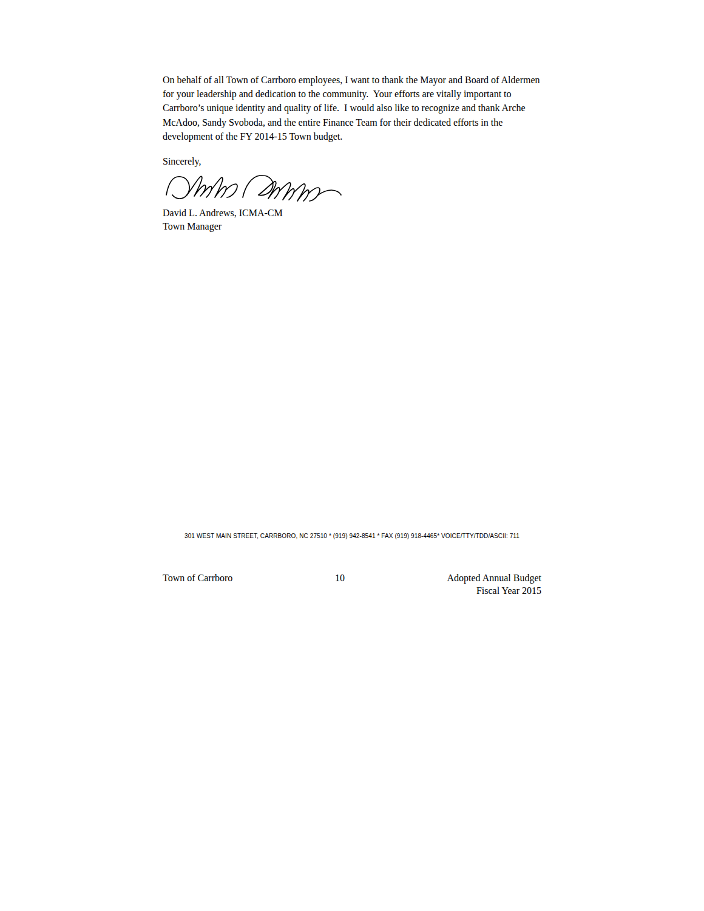On behalf of all Town of Carrboro employees, I want to thank the Mayor and Board of Aldermen for your leadership and dedication to the community. Your efforts are vitally important to Carrboro’s unique identity and quality of life. I would also like to recognize and thank Arche McAdoo, Sandy Svoboda, and the entire Finance Team for their dedicated efforts in the development of the FY 2014-15 Town budget.
Sincerely,
David L. Andrews, ICMA-CM
Town Manager
301 WEST MAIN STREET, CARRBORO, NC 27510 * (919) 942-8541 * FAX (919) 918-4465* VOICE/TTY/TDD/ASCII: 711
Town of Carrboro
10
Adopted Annual Budget
Fiscal Year 2015